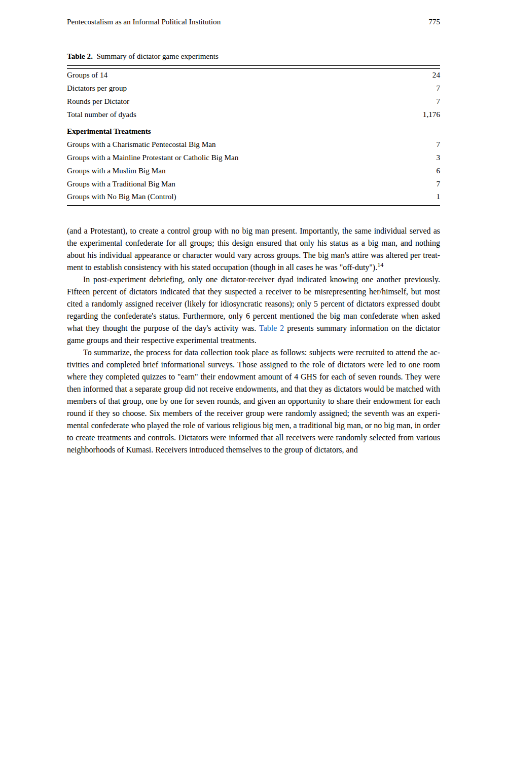Pentecostalism as an Informal Political Institution 775
Table 2. Summary of dictator game experiments
| Groups of 14 | 24 |
| Dictators per group | 7 |
| Rounds per Dictator | 7 |
| Total number of dyads | 1,176 |
| Experimental Treatments |
| Groups with a Charismatic Pentecostal Big Man | 7 |
| Groups with a Mainline Protestant or Catholic Big Man | 3 |
| Groups with a Muslim Big Man | 6 |
| Groups with a Traditional Big Man | 7 |
| Groups with No Big Man (Control) | 1 |
(and a Protestant), to create a control group with no big man present. Importantly, the same individual served as the experimental confederate for all groups; this design ensured that only his status as a big man, and nothing about his individual appearance or character would vary across groups. The big man's attire was altered per treatment to establish consistency with his stated occupation (though in all cases he was "off-duty").14
In post-experiment debriefing, only one dictator-receiver dyad indicated knowing one another previously. Fifteen percent of dictators indicated that they suspected a receiver to be misrepresenting her/himself, but most cited a randomly assigned receiver (likely for idiosyncratic reasons); only 5 percent of dictators expressed doubt regarding the confederate's status. Furthermore, only 6 percent mentioned the big man confederate when asked what they thought the purpose of the day's activity was. Table 2 presents summary information on the dictator game groups and their respective experimental treatments.
To summarize, the process for data collection took place as follows: subjects were recruited to attend the activities and completed brief informational surveys. Those assigned to the role of dictators were led to one room where they completed quizzes to "earn" their endowment amount of 4 GHS for each of seven rounds. They were then informed that a separate group did not receive endowments, and that they as dictators would be matched with members of that group, one by one for seven rounds, and given an opportunity to share their endowment for each round if they so choose. Six members of the receiver group were randomly assigned; the seventh was an experimental confederate who played the role of various religious big men, a traditional big man, or no big man, in order to create treatments and controls. Dictators were informed that all receivers were randomly selected from various neighborhoods of Kumasi. Receivers introduced themselves to the group of dictators, and